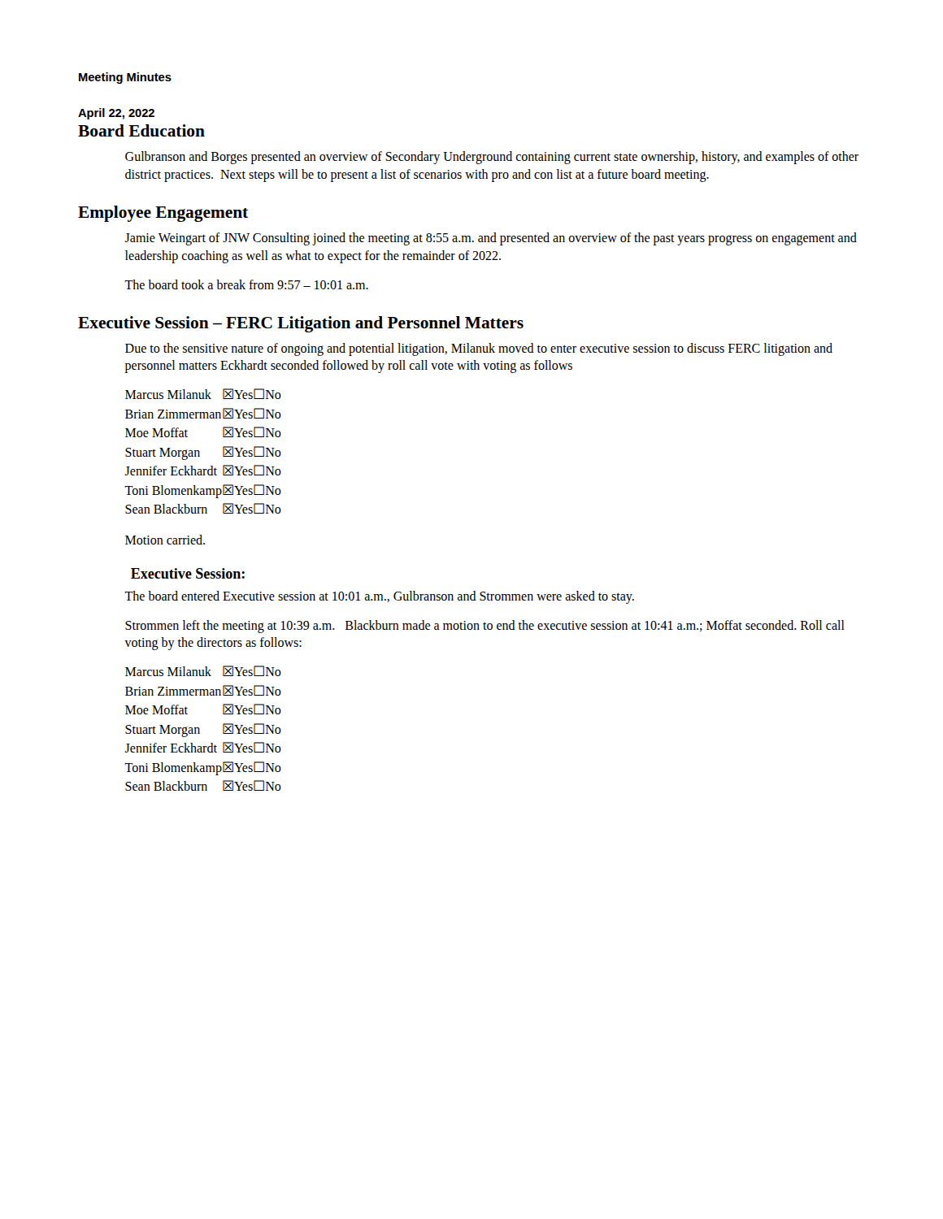Meeting Minutes
April 22, 2022
Board Education
Gulbranson and Borges presented an overview of Secondary Underground containing current state ownership, history, and examples of other district practices. Next steps will be to present a list of scenarios with pro and con list at a future board meeting.
Employee Engagement
Jamie Weingart of JNW Consulting joined the meeting at 8:55 a.m. and presented an overview of the past years progress on engagement and leadership coaching as well as what to expect for the remainder of 2022.
The board took a break from 9:57 – 10:01 a.m.
Executive Session – FERC Litigation and Personnel Matters
Due to the sensitive nature of ongoing and potential litigation, Milanuk moved to enter executive session to discuss FERC litigation and personnel matters Eckhardt seconded followed by roll call vote with voting as follows
| Marcus Milanuk | ☒ | Yes | ☐ | No |
| Brian Zimmerman | ☒ | Yes | ☐ | No |
| Moe Moffat | ☒ | Yes | ☐ | No |
| Stuart Morgan | ☒ | Yes | ☐ | No |
| Jennifer Eckhardt | ☒ | Yes | ☐ | No |
| Toni Blomenkamp | ☒ | Yes | ☐ | No |
| Sean Blackburn | ☒ | Yes | ☐ | No |
Motion carried.
Executive Session:
The board entered Executive session at 10:01 a.m., Gulbranson and Strommen were asked to stay.
Strommen left the meeting at 10:39 a.m. Blackburn made a motion to end the executive session at 10:41 a.m.; Moffat seconded. Roll call voting by the directors as follows:
| Marcus Milanuk | ☒ | Yes | ☐ | No |
| Brian Zimmerman | ☒ | Yes | ☐ | No |
| Moe Moffat | ☒ | Yes | ☐ | No |
| Stuart Morgan | ☒ | Yes | ☐ | No |
| Jennifer Eckhardt | ☒ | Yes | ☐ | No |
| Toni Blomenkamp | ☒ | Yes | ☐ | No |
| Sean Blackburn | ☒ | Yes | ☐ | No |